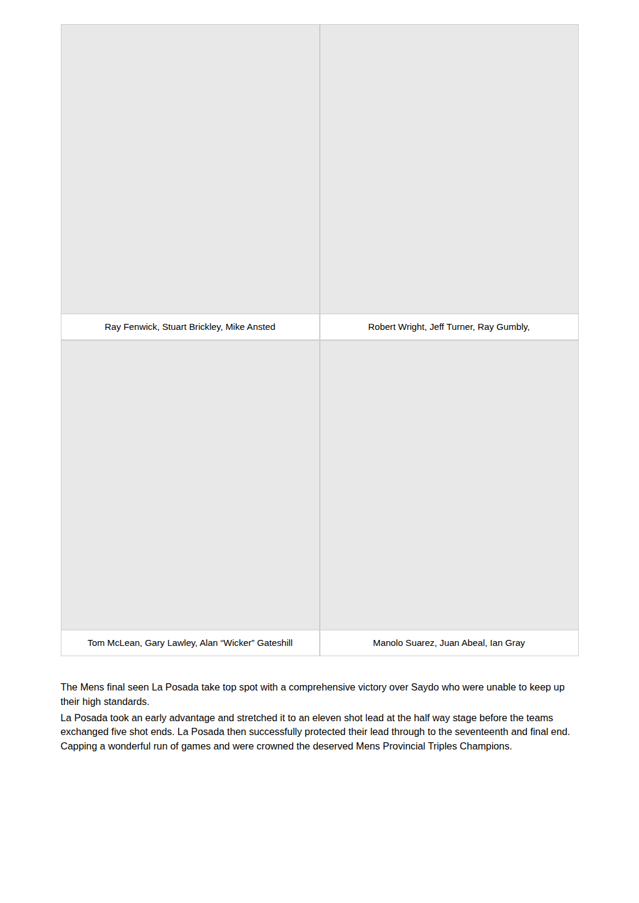Ray Fenwick, Stuart Brickley, Mike Ansted
Robert Wright, Jeff Turner, Ray Gumbly,
Tom McLean, Gary Lawley, Alan “Wicker” Gateshill
Manolo Suarez, Juan Abeal, Ian Gray
The Mens final seen La Posada take top spot with a comprehensive victory over Saydo who were unable to keep up their high standards.
La Posada took an early advantage and stretched it to an eleven shot lead at the half way stage before the teams exchanged five shot ends. La Posada then successfully protected their lead through to the seventeenth and final end. Capping a wonderful run of games and were crowned the deserved Mens Provincial Triples Champions.